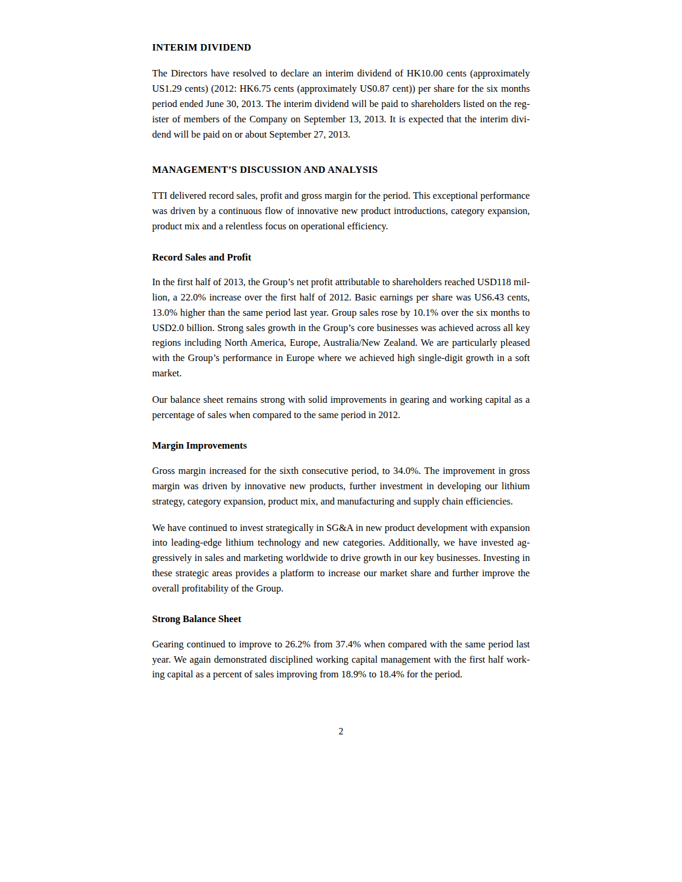INTERIM DIVIDEND
The Directors have resolved to declare an interim dividend of HK10.00 cents (approximately US1.29 cents) (2012: HK6.75 cents (approximately US0.87 cent)) per share for the six months period ended June 30, 2013. The interim dividend will be paid to shareholders listed on the register of members of the Company on September 13, 2013. It is expected that the interim dividend will be paid on or about September 27, 2013.
MANAGEMENT’S DISCUSSION AND ANALYSIS
TTI delivered record sales, profit and gross margin for the period. This exceptional performance was driven by a continuous flow of innovative new product introductions, category expansion, product mix and a relentless focus on operational efficiency.
Record Sales and Profit
In the first half of 2013, the Group’s net profit attributable to shareholders reached USD118 million, a 22.0% increase over the first half of 2012. Basic earnings per share was US6.43 cents, 13.0% higher than the same period last year. Group sales rose by 10.1% over the six months to USD2.0 billion. Strong sales growth in the Group’s core businesses was achieved across all key regions including North America, Europe, Australia/New Zealand. We are particularly pleased with the Group’s performance in Europe where we achieved high single-digit growth in a soft market.
Our balance sheet remains strong with solid improvements in gearing and working capital as a percentage of sales when compared to the same period in 2012.
Margin Improvements
Gross margin increased for the sixth consecutive period, to 34.0%. The improvement in gross margin was driven by innovative new products, further investment in developing our lithium strategy, category expansion, product mix, and manufacturing and supply chain efficiencies.
We have continued to invest strategically in SG&A in new product development with expansion into leading-edge lithium technology and new categories. Additionally, we have invested aggressively in sales and marketing worldwide to drive growth in our key businesses. Investing in these strategic areas provides a platform to increase our market share and further improve the overall profitability of the Group.
Strong Balance Sheet
Gearing continued to improve to 26.2% from 37.4% when compared with the same period last year. We again demonstrated disciplined working capital management with the first half working capital as a percent of sales improving from 18.9% to 18.4% for the period.
2